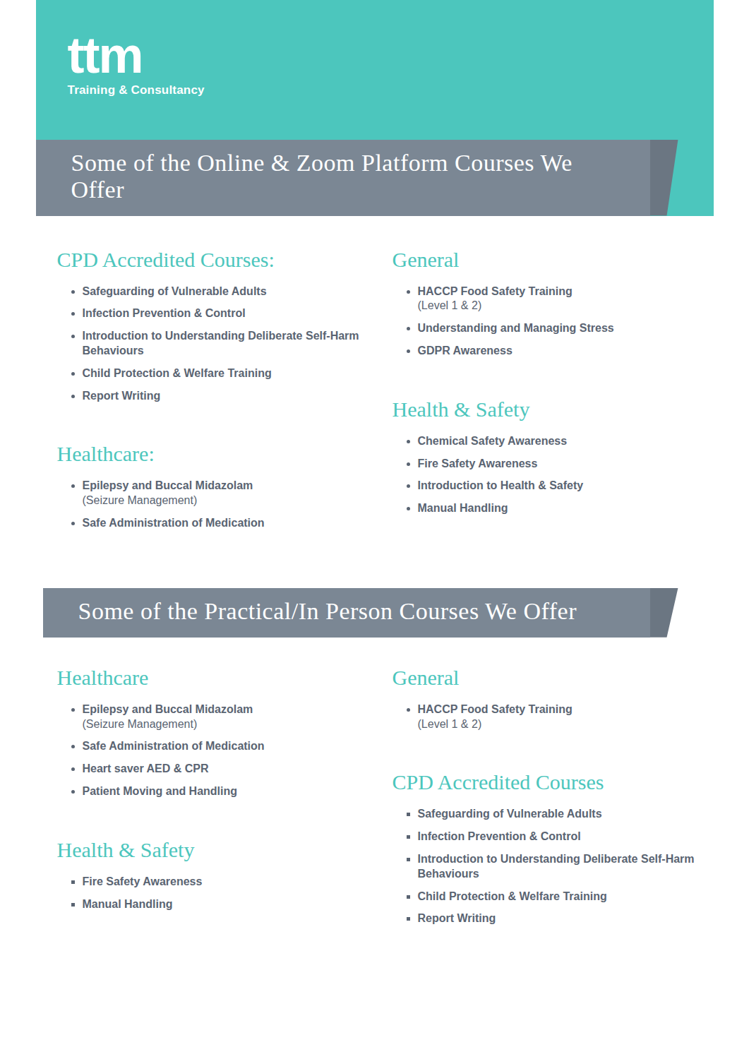ttm
Training & Consultancy
Some of the Online & Zoom Platform Courses We Offer
CPD Accredited Courses:
Safeguarding of Vulnerable Adults
Infection Prevention & Control
Introduction to Understanding Deliberate Self-Harm Behaviours
Child Protection & Welfare Training
Report Writing
Healthcare:
Epilepsy and Buccal Midazolam (Seizure Management)
Safe Administration of Medication
General
HACCP Food Safety Training (Level 1 & 2)
Understanding and Managing Stress
GDPR Awareness
Health & Safety
Chemical Safety Awareness
Fire Safety Awareness
Introduction to Health & Safety
Manual Handling
Some of the Practical/In Person Courses We Offer
Healthcare
Epilepsy and Buccal Midazolam (Seizure Management)
Safe Administration of Medication
Heart saver AED & CPR
Patient Moving and Handling
Health & Safety
Fire Safety Awareness
Manual Handling
General
HACCP Food Safety Training (Level 1 & 2)
CPD Accredited Courses
Safeguarding of Vulnerable Adults
Infection Prevention & Control
Introduction to Understanding Deliberate Self-Harm Behaviours
Child Protection & Welfare Training
Report Writing